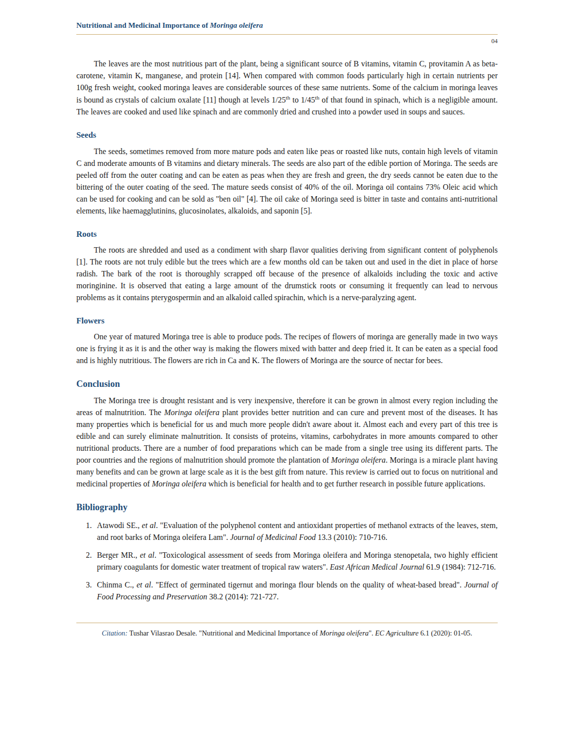Nutritional and Medicinal Importance of Moringa oleifera
04
The leaves are the most nutritious part of the plant, being a significant source of B vitamins, vitamin C, provitamin A as beta-carotene, vitamin K, manganese, and protein [14]. When compared with common foods particularly high in certain nutrients per 100g fresh weight, cooked moringa leaves are considerable sources of these same nutrients. Some of the calcium in moringa leaves is bound as crystals of calcium oxalate [11] though at levels 1/25th to 1/45th of that found in spinach, which is a negligible amount. The leaves are cooked and used like spinach and are commonly dried and crushed into a powder used in soups and sauces.
Seeds
The seeds, sometimes removed from more mature pods and eaten like peas or roasted like nuts, contain high levels of vitamin C and moderate amounts of B vitamins and dietary minerals. The seeds are also part of the edible portion of Moringa. The seeds are peeled off from the outer coating and can be eaten as peas when they are fresh and green, the dry seeds cannot be eaten due to the bittering of the outer coating of the seed. The mature seeds consist of 40% of the oil. Moringa oil contains 73% Oleic acid which can be used for cooking and can be sold as "ben oil" [4]. The oil cake of Moringa seed is bitter in taste and contains anti-nutritional elements, like haemagglutinins, glucosinolates, alkaloids, and saponin [5].
Roots
The roots are shredded and used as a condiment with sharp flavor qualities deriving from significant content of polyphenols [1]. The roots are not truly edible but the trees which are a few months old can be taken out and used in the diet in place of horse radish. The bark of the root is thoroughly scrapped off because of the presence of alkaloids including the toxic and active moringinine. It is observed that eating a large amount of the drumstick roots or consuming it frequently can lead to nervous problems as it contains pterygospermin and an alkaloid called spirachin, which is a nerve-paralyzing agent.
Flowers
One year of matured Moringa tree is able to produce pods. The recipes of flowers of moringa are generally made in two ways one is frying it as it is and the other way is making the flowers mixed with batter and deep fried it. It can be eaten as a special food and is highly nutritious. The flowers are rich in Ca and K. The flowers of Moringa are the source of nectar for bees.
Conclusion
The Moringa tree is drought resistant and is very inexpensive, therefore it can be grown in almost every region including the areas of malnutrition. The Moringa oleifera plant provides better nutrition and can cure and prevent most of the diseases. It has many properties which is beneficial for us and much more people didn't aware about it. Almost each and every part of this tree is edible and can surely eliminate malnutrition. It consists of proteins, vitamins, carbohydrates in more amounts compared to other nutritional products. There are a number of food preparations which can be made from a single tree using its different parts. The poor countries and the regions of malnutrition should promote the plantation of Moringa oleifera. Moringa is a miracle plant having many benefits and can be grown at large scale as it is the best gift from nature. This review is carried out to focus on nutritional and medicinal properties of Moringa oleifera which is beneficial for health and to get further research in possible future applications.
Bibliography
Atawodi SE., et al. "Evaluation of the polyphenol content and antioxidant properties of methanol extracts of the leaves, stem, and root barks of Moringa oleifera Lam". Journal of Medicinal Food 13.3 (2010): 710-716.
Berger MR., et al. "Toxicological assessment of seeds from Moringa oleifera and Moringa stenopetala, two highly efficient primary coagulants for domestic water treatment of tropical raw waters". East African Medical Journal 61.9 (1984): 712-716.
Chinma C., et al. "Effect of germinated tigernut and moringa flour blends on the quality of wheat-based bread". Journal of Food Processing and Preservation 38.2 (2014): 721-727.
Citation: Tushar Vilasrao Desale. "Nutritional and Medicinal Importance of Moringa oleifera". EC Agriculture 6.1 (2020): 01-05.